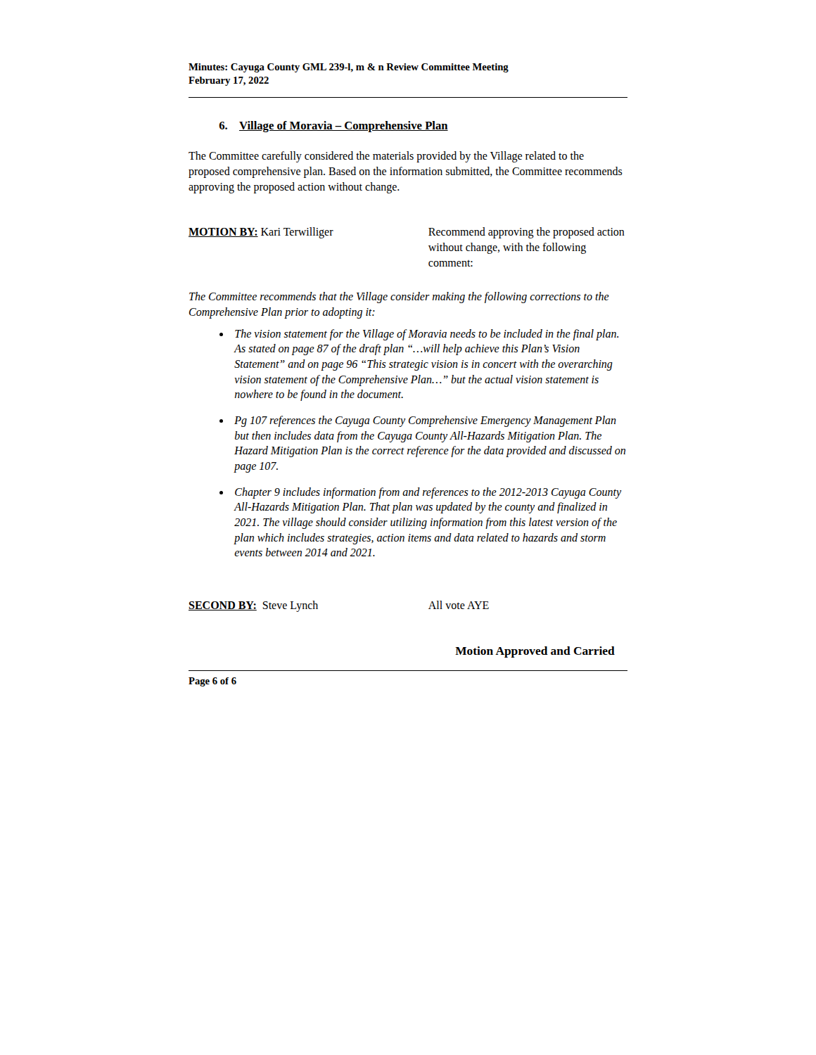Minutes: Cayuga County GML 239-l, m & n Review Committee Meeting
February 17, 2022
6. Village of Moravia – Comprehensive Plan
The Committee carefully considered the materials provided by the Village related to the proposed comprehensive plan. Based on the information submitted, the Committee recommends approving the proposed action without change.
MOTION BY: Kari Terwilliger
Recommend approving the proposed action without change, with the following comment:
The Committee recommends that the Village consider making the following corrections to the Comprehensive Plan prior to adopting it:
The vision statement for the Village of Moravia needs to be included in the final plan. As stated on page 87 of the draft plan “…will help achieve this Plan’s Vision Statement” and on page 96 “This strategic vision is in concert with the overarching vision statement of the Comprehensive Plan…” but the actual vision statement is nowhere to be found in the document.
Pg 107 references the Cayuga County Comprehensive Emergency Management Plan but then includes data from the Cayuga County All-Hazards Mitigation Plan. The Hazard Mitigation Plan is the correct reference for the data provided and discussed on page 107.
Chapter 9 includes information from and references to the 2012-2013 Cayuga County All-Hazards Mitigation Plan. That plan was updated by the county and finalized in 2021. The village should consider utilizing information from this latest version of the plan which includes strategies, action items and data related to hazards and storm events between 2014 and 2021.
SECOND BY: Steve Lynch
All vote AYE
Motion Approved and Carried
Page 6 of 6